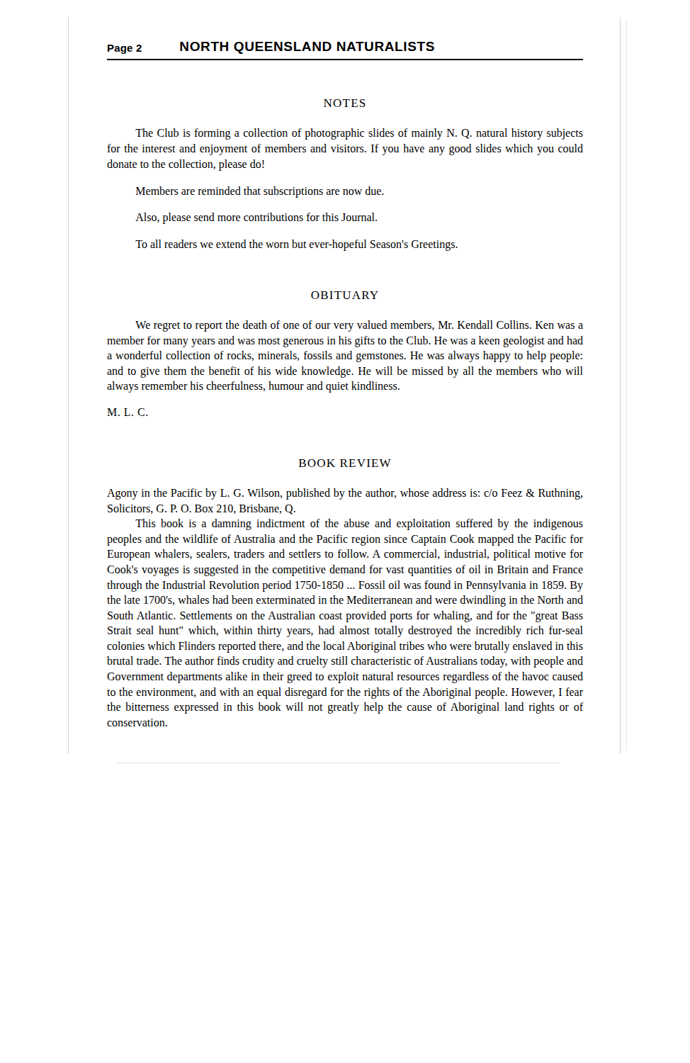Page 2 NORTH QUEENSLAND NATURALISTS
NOTES
The Club is forming a collection of photographic slides of mainly N. Q. natural history subjects for the interest and enjoyment of members and visitors. If you have any good slides which you could donate to the collection, please do!
Members are reminded that subscriptions are now due.
Also, please send more contributions for this Journal.
To all readers we extend the worn but ever-hopeful Season's Greetings.
OBITUARY
We regret to report the death of one of our very valued members, Mr. Kendall Collins. Ken was a member for many years and was most generous in his gifts to the Club. He was a keen geologist and had a wonderful collection of rocks, minerals, fossils and gemstones. He was always happy to help people: and to give them the benefit of his wide knowledge. He will be missed by all the members who will always remember his cheerfulness, humour and quiet kindliness.
M. L. C.
BOOK REVIEW
Agony in the Pacific by L. G. Wilson, published by the author, whose address is: c/o Feez & Ruthning, Solicitors, G. P. O. Box 210, Brisbane, Q.
This book is a damning indictment of the abuse and exploitation suffered by the indigenous peoples and the wildlife of Australia and the Pacific region since Captain Cook mapped the Pacific for European whalers, sealers, traders and settlers to follow. A commercial, industrial, political motive for Cook's voyages is suggested in the competitive demand for vast quantities of oil in Britain and France through the Industrial Revolution period 1750-1850 ... Fossil oil was found in Pennsylvania in 1859. By the late 1700's, whales had been exterminated in the Mediterranean and were dwindling in the North and South Atlantic. Settlements on the Australian coast provided ports for whaling, and for the "great Bass Strait seal hunt" which, within thirty years, had almost totally destroyed the incredibly rich fur-seal colonies which Flinders reported there, and the local Aboriginal tribes who were brutally enslaved in this brutal trade. The author finds crudity and cruelty still characteristic of Australians today, with people and Government departments alike in their greed to exploit natural resources regardless of the havoc caused to the environment, and with an equal disregard for the rights of the Aboriginal people. However, I fear the bitterness expressed in this book will not greatly help the cause of Aboriginal land rights or of conservation.